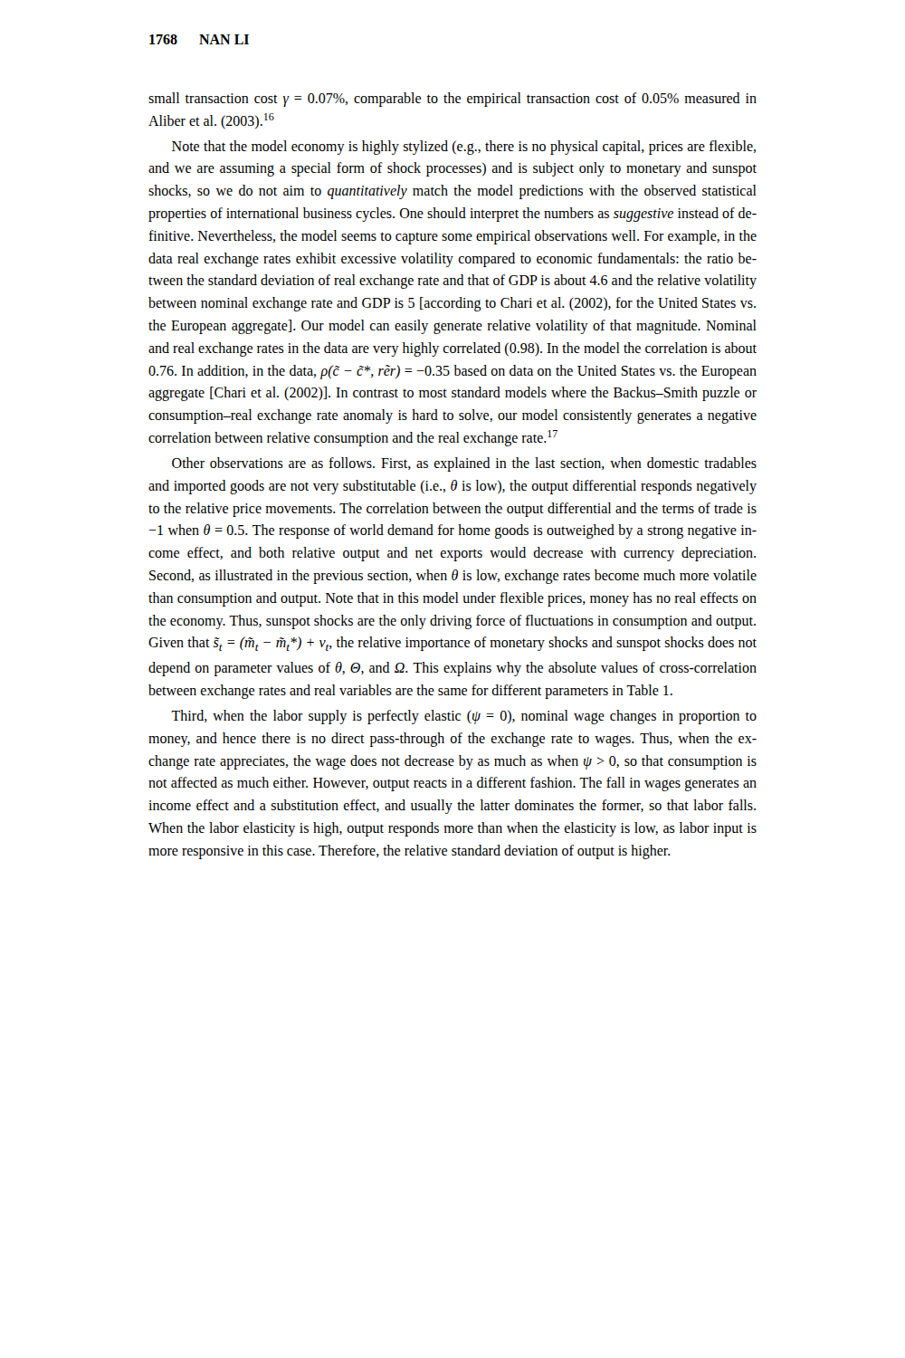1768 NAN LI
small transaction cost γ = 0.07%, comparable to the empirical transaction cost of 0.05% measured in Aliber et al. (2003).16
Note that the model economy is highly stylized (e.g., there is no physical capital, prices are flexible, and we are assuming a special form of shock processes) and is subject only to monetary and sunspot shocks, so we do not aim to quantitatively match the model predictions with the observed statistical properties of international business cycles. One should interpret the numbers as suggestive instead of definitive. Nevertheless, the model seems to capture some empirical observations well. For example, in the data real exchange rates exhibit excessive volatility compared to economic fundamentals: the ratio between the standard deviation of real exchange rate and that of GDP is about 4.6 and the relative volatility between nominal exchange rate and GDP is 5 [according to Chari et al. (2002), for the United States vs. the European aggregate]. Our model can easily generate relative volatility of that magnitude. Nominal and real exchange rates in the data are very highly correlated (0.98). In the model the correlation is about 0.76. In addition, in the data, ρ(c̃ − c̃*, rẽr) = −0.35 based on data on the United States vs. the European aggregate [Chari et al. (2002)]. In contrast to most standard models where the Backus–Smith puzzle or consumption–real exchange rate anomaly is hard to solve, our model consistently generates a negative correlation between relative consumption and the real exchange rate.17
Other observations are as follows. First, as explained in the last section, when domestic tradables and imported goods are not very substitutable (i.e., θ is low), the output differential responds negatively to the relative price movements. The correlation between the output differential and the terms of trade is −1 when θ = 0.5. The response of world demand for home goods is outweighed by a strong negative income effect, and both relative output and net exports would decrease with currency depreciation. Second, as illustrated in the previous section, when θ is low, exchange rates become much more volatile than consumption and output. Note that in this model under flexible prices, money has no real effects on the economy. Thus, sunspot shocks are the only driving force of fluctuations in consumption and output. Given that s̃t = (m̃t − m̃t*) + νt, the relative importance of monetary shocks and sunspot shocks does not depend on parameter values of θ, Θ, and Ω. This explains why the absolute values of cross-correlation between exchange rates and real variables are the same for different parameters in Table 1.
Third, when the labor supply is perfectly elastic (ψ = 0), nominal wage changes in proportion to money, and hence there is no direct pass-through of the exchange rate to wages. Thus, when the exchange rate appreciates, the wage does not decrease by as much as when ψ > 0, so that consumption is not affected as much either. However, output reacts in a different fashion. The fall in wages generates an income effect and a substitution effect, and usually the latter dominates the former, so that labor falls. When the labor elasticity is high, output responds more than when the elasticity is low, as labor input is more responsive in this case. Therefore, the relative standard deviation of output is higher.